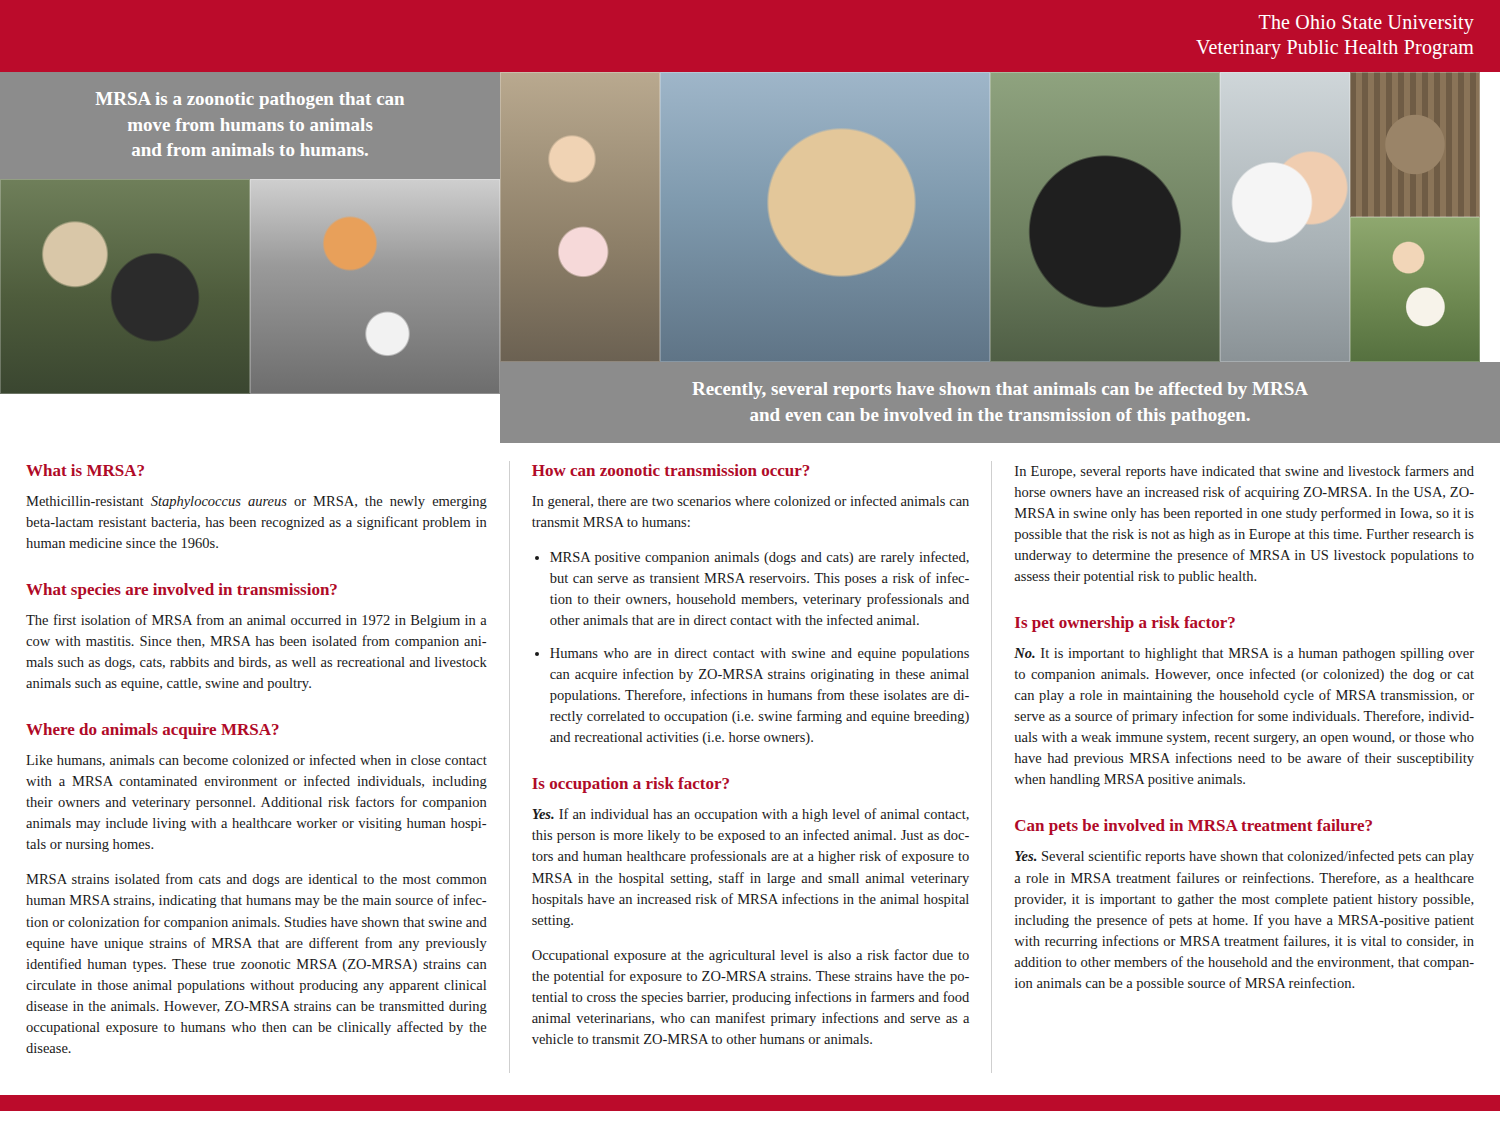The Ohio State University
Veterinary Public Health Program
MRSA is a zoonotic pathogen that can
move from humans to animals
and from animals to humans.
Recently, several reports have shown that animals can be affected by MRSA
and even can be involved in the transmission of this pathogen.
What is MRSA?
Methicillin-resistant Staphylococcus aureus or MRSA, the newly emerging beta-lactam resistant bacteria, has been recognized as a significant problem in human medicine since the 1960s.
What species are involved in transmission?
The first isolation of MRSA from an animal occurred in 1972 in Belgium in a cow with mastitis. Since then, MRSA has been isolated from companion animals such as dogs, cats, rabbits and birds, as well as recreational and livestock animals such as equine, cattle, swine and poultry.
Where do animals acquire MRSA?
Like humans, animals can become colonized or infected when in close contact with a MRSA contaminated environment or infected individuals, including their owners and veterinary personnel. Additional risk factors for companion animals may include living with a healthcare worker or visiting human hospitals or nursing homes.
MRSA strains isolated from cats and dogs are identical to the most common human MRSA strains, indicating that humans may be the main source of infection or colonization for companion animals. Studies have shown that swine and equine have unique strains of MRSA that are different from any previously identified human types. These true zoonotic MRSA (ZO-MRSA) strains can circulate in those animal populations without producing any apparent clinical disease in the animals. However, ZO-MRSA strains can be transmitted during occupational exposure to humans who then can be clinically affected by the disease.
How can zoonotic transmission occur?
In general, there are two scenarios where colonized or infected animals can transmit MRSA to humans:
MRSA positive companion animals (dogs and cats) are rarely infected, but can serve as transient MRSA reservoirs. This poses a risk of infection to their owners, household members, veterinary professionals and other animals that are in direct contact with the infected animal.
Humans who are in direct contact with swine and equine populations can acquire infection by ZO-MRSA strains originating in these animal populations. Therefore, infections in humans from these isolates are directly correlated to occupation (i.e. swine farming and equine breeding) and recreational activities (i.e. horse owners).
Is occupation a risk factor?
Yes. If an individual has an occupation with a high level of animal contact, this person is more likely to be exposed to an infected animal. Just as doctors and human healthcare professionals are at a higher risk of exposure to MRSA in the hospital setting, staff in large and small animal veterinary hospitals have an increased risk of MRSA infections in the animal hospital setting.
Occupational exposure at the agricultural level is also a risk factor due to the potential for exposure to ZO-MRSA strains. These strains have the potential to cross the species barrier, producing infections in farmers and food animal veterinarians, who can manifest primary infections and serve as a vehicle to transmit ZO-MRSA to other humans or animals.
In Europe, several reports have indicated that swine and livestock farmers and horse owners have an increased risk of acquiring ZO-MRSA. In the USA, ZO-MRSA in swine only has been reported in one study performed in Iowa, so it is possible that the risk is not as high as in Europe at this time. Further research is underway to determine the presence of MRSA in US livestock populations to assess their potential risk to public health.
Is pet ownership a risk factor?
No. It is important to highlight that MRSA is a human pathogen spilling over to companion animals. However, once infected (or colonized) the dog or cat can play a role in maintaining the household cycle of MRSA transmission, or serve as a source of primary infection for some individuals. Therefore, individuals with a weak immune system, recent surgery, an open wound, or those who have had previous MRSA infections need to be aware of their susceptibility when handling MRSA positive animals.
Can pets be involved in MRSA treatment failure?
Yes. Several scientific reports have shown that colonized/infected pets can play a role in MRSA treatment failures or reinfections. Therefore, as a healthcare provider, it is important to gather the most complete patient history possible, including the presence of pets at home. If you have a MRSA-positive patient with recurring infections or MRSA treatment failures, it is vital to consider, in addition to other members of the household and the environment, that companion animals can be a possible source of MRSA reinfection.